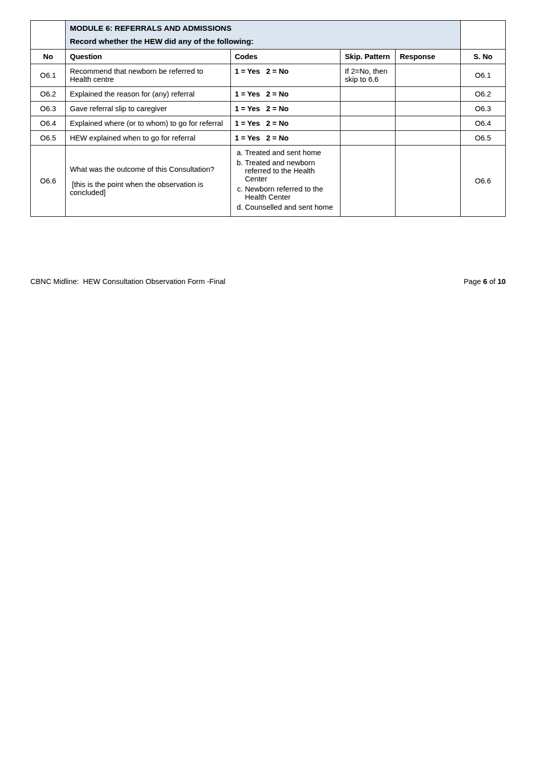| | MODULE 6: REFERRALS AND ADMISSIONS Record whether the HEW did any of the following: | |
| No | Question | Codes | Skip. Pattern | Response | S. No |
| O6.1 | Recommend that newborn be referred to Health centre | 1 = Yes 2 = No | If 2=No, then skip to 6.6 | | O6.1 |
| O6.2 | Explained the reason for (any) referral | 1 = Yes 2 = No | | | O6.2 |
| O6.3 | Gave referral slip to caregiver | 1 = Yes 2 = No | | | O6.3 |
| O6.4 | Explained where (or to whom) to go for referral | 1 = Yes 2 = No | | | O6.4 |
| O6.5 | HEW explained when to go for referral | 1 = Yes 2 = No | | | O6.5 |
| O6.6 | What was the outcome of this Consultation? [this is the point when the observation is concluded] | Treated and sent home Treated and newborn referred to the Health Center Newborn referred to the Health Center Counselled and sent home | | | O6.6 |
CBNC Midline: HEW Consultation Observation Form -Final Page 6 of 10